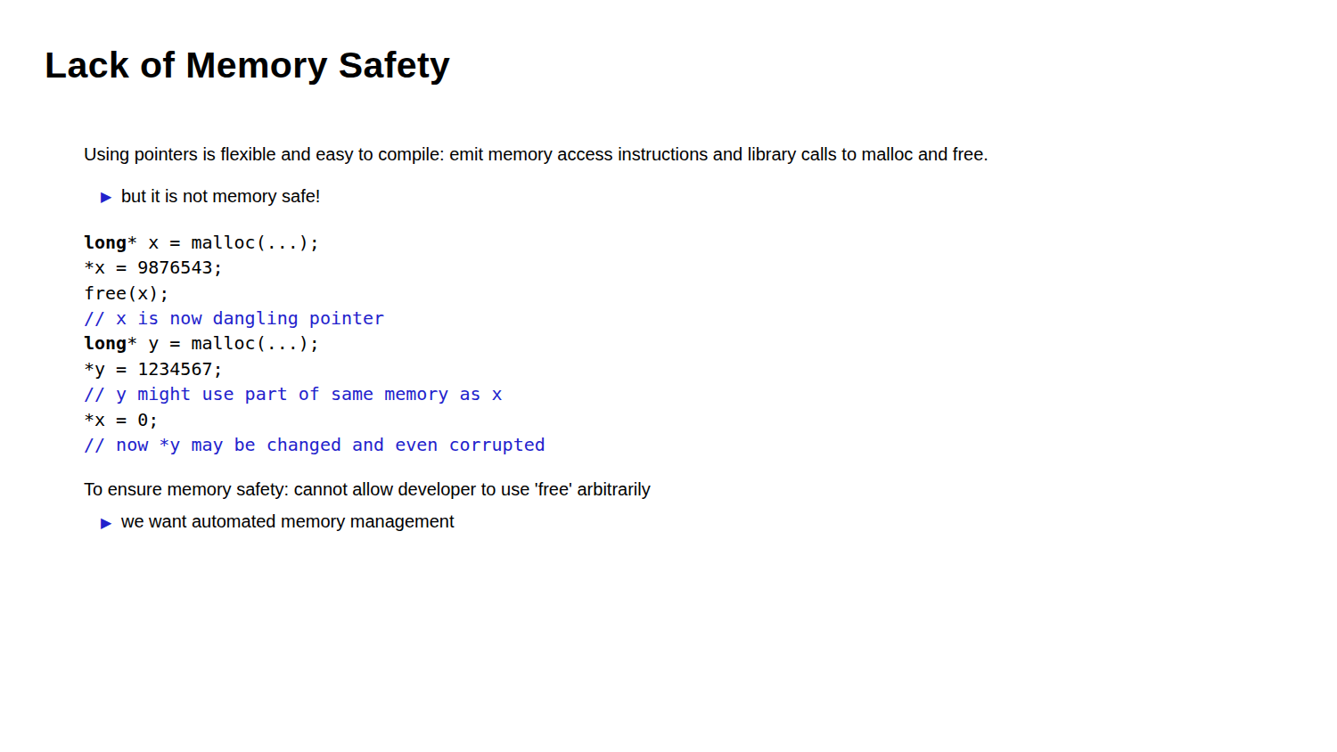Lack of Memory Safety
Using pointers is flexible and easy to compile: emit memory access instructions and library calls to malloc and free.
but it is not memory safe!
long* x = malloc(...);
*x = 9876543;
free(x);
// x is now dangling pointer
long* y = malloc(...);
*y = 1234567;
// y might use part of same memory as x
*x = 0;
// now *y may be changed and even corrupted
To ensure memory safety: cannot allow developer to use 'free' arbitrarily
we want automated memory management